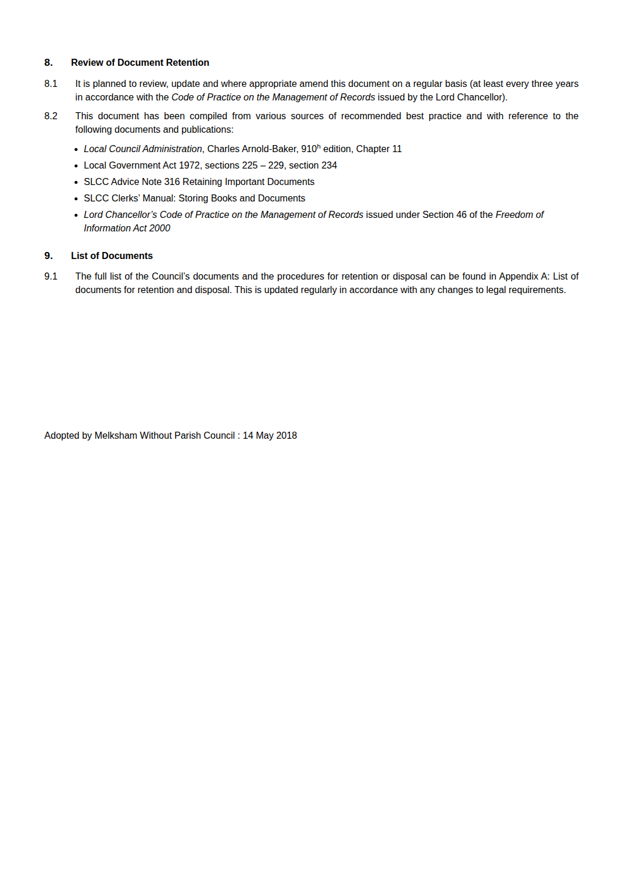8.
Review of Document Retention
8.1 It is planned to review, update and where appropriate amend this document on a regular basis (at least every three years in accordance with the Code of Practice on the Management of Records issued by the Lord Chancellor).
8.2 This document has been compiled from various sources of recommended best practice and with reference to the following documents and publications:
Local Council Administration, Charles Arnold-Baker, 910h edition, Chapter 11
Local Government Act 1972, sections 225 – 229, section 234
SLCC Advice Note 316 Retaining Important Documents
SLCC Clerks’ Manual: Storing Books and Documents
Lord Chancellor’s Code of Practice on the Management of Records issued under Section 46 of the Freedom of Information Act 2000
9.
List of Documents
9.1 The full list of the Council’s documents and the procedures for retention or disposal can be found in Appendix A: List of documents for retention and disposal. This is updated regularly in accordance with any changes to legal requirements.
Adopted by Melksham Without Parish Council : 14 May 2018